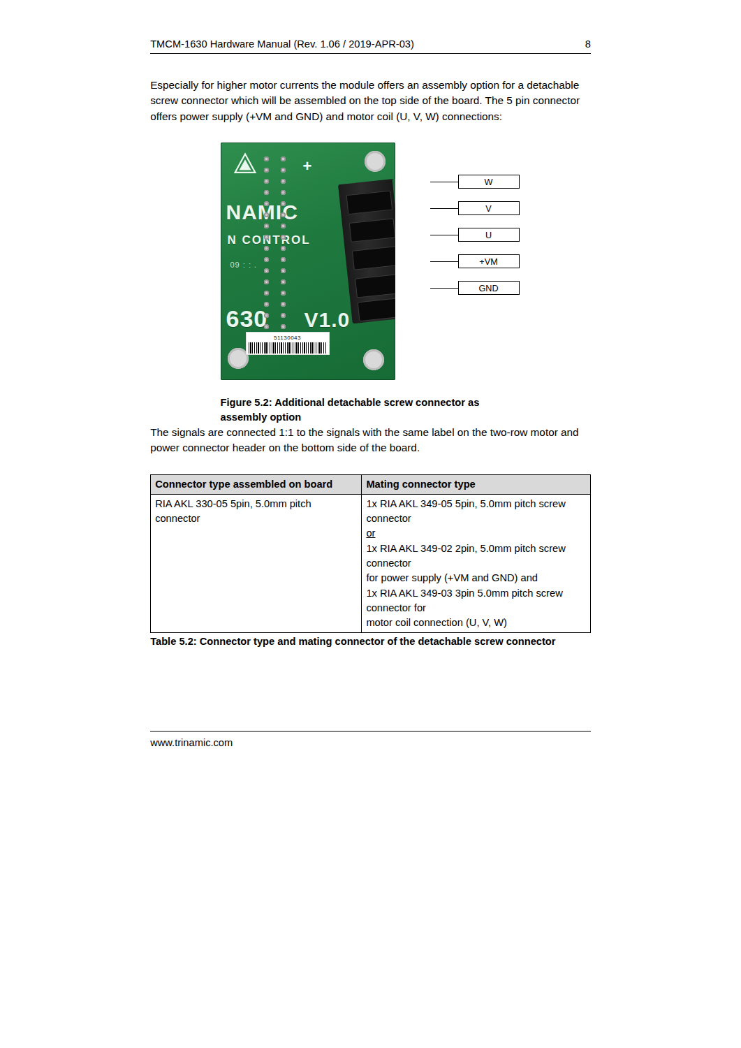TMCM-1630 Hardware Manual (Rev. 1.06 / 2019-APR-03)
8
Especially for higher motor currents the module offers an assembly option for a detachable screw connector which will be assembled on the top side of the board. The 5 pin connector offers power supply (+VM and GND) and motor coil (U, V, W) connections:
+
NAMIC
N CONTROL
09 : : .
630
V1.0
51130043
W
V
U
+VM
GND
Figure 5.2: Additional detachable screw connector as assembly option
The signals are connected 1:1 to the signals with the same label on the two-row motor and power connector header on the bottom side of the board.
| Connector type assembled on board | Mating connector type |
| --- | --- |
| RIA AKL 330-05 5pin, 5.0mm pitch connector | 1x RIA AKL 349-05 5pin, 5.0mm pitch screw connector or 1x RIA AKL 349-02 2pin, 5.0mm pitch screw connector for power supply (+VM and GND) and 1x RIA AKL 349-03 3pin 5.0mm pitch screw connector for motor coil connection (U, V, W) |
Table 5.2: Connector type and mating connector of the detachable screw connector
www.trinamic.com